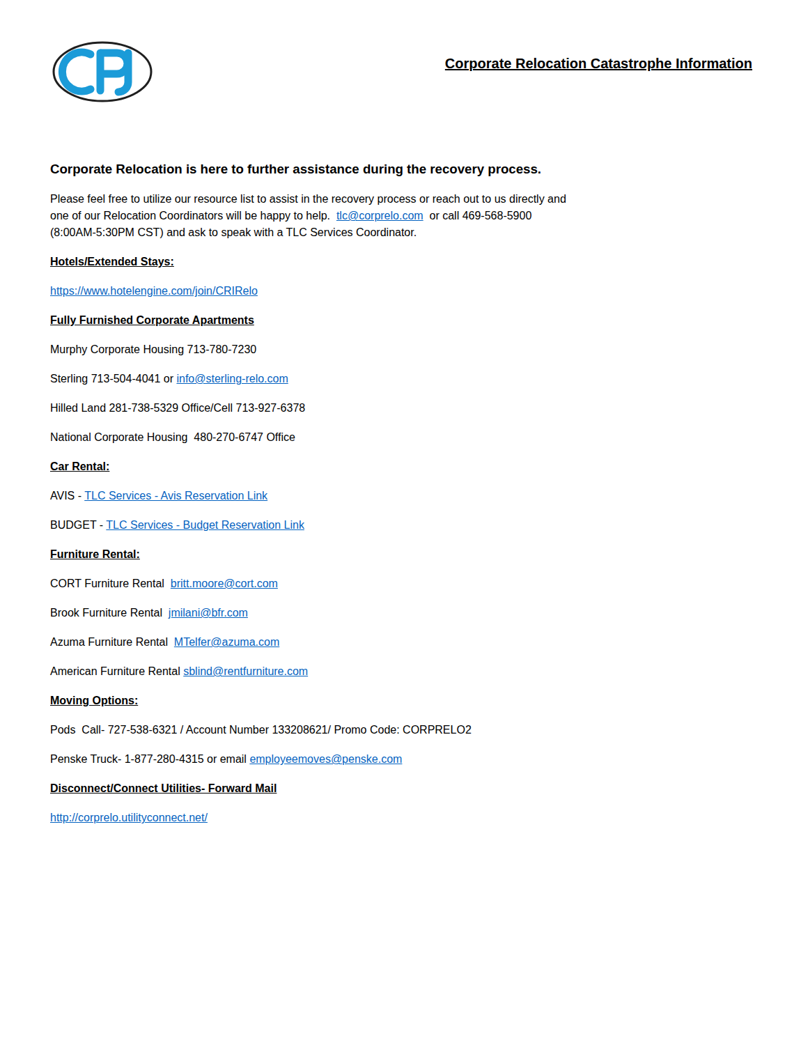Corporate Relocation Catastrophe Information
Corporate Relocation is here to further assistance during the recovery process.
Please feel free to utilize our resource list to assist in the recovery process or reach out to us directly and one of our Relocation Coordinators will be happy to help. tlc@corprelo.com or call 469-568-5900 (8:00AM-5:30PM CST) and ask to speak with a TLC Services Coordinator.
Hotels/Extended Stays:
https://www.hotelengine.com/join/CRIRelo
Fully Furnished Corporate Apartments
Murphy Corporate Housing 713-780-7230
Sterling 713-504-4041 or info@sterling-relo.com
Hilled Land 281-738-5329 Office/Cell 713-927-6378
National Corporate Housing 480-270-6747 Office
Car Rental:
AVIS - TLC Services - Avis Reservation Link
BUDGET - TLC Services - Budget Reservation Link
Furniture Rental:
CORT Furniture Rental britt.moore@cort.com
Brook Furniture Rental jmilani@bfr.com
Azuma Furniture Rental MTelfer@azuma.com
American Furniture Rental sblind@rentfurniture.com
Moving Options:
Pods Call- 727-538-6321 / Account Number 133208621/ Promo Code: CORPRELO2
Penske Truck- 1-877-280-4315 or email employeemoves@penske.com
Disconnect/Connect Utilities- Forward Mail
http://corprelo.utilityconnect.net/